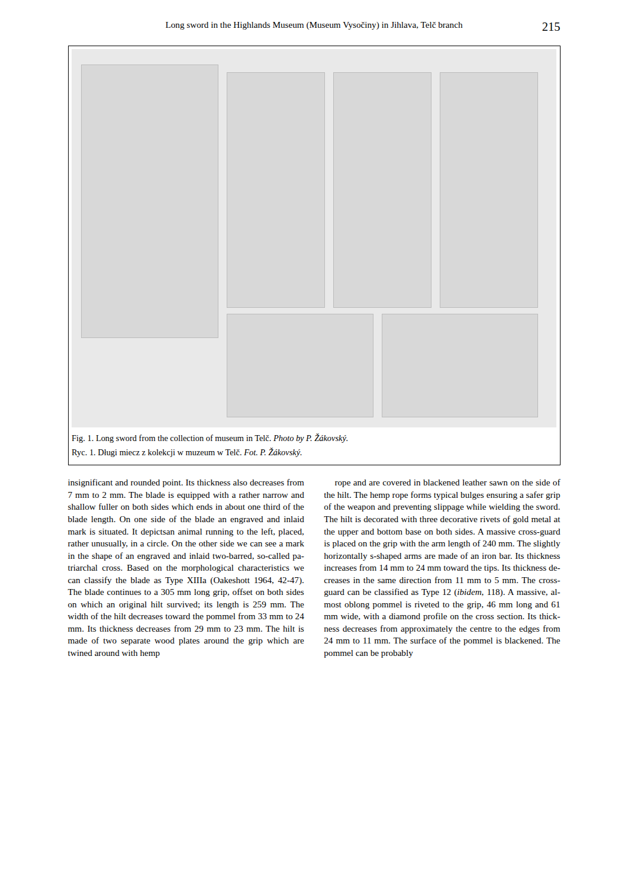Long sword in the Highlands Museum (Museum Vysočiny) in Jihlava, Telč branch 215
Fig. 1. Long sword from the collection of museum in Telč. Photo by P. Žákovský.
Ryc. 1. Długi miecz z kolekcji w muzeum w Telč. Fot. P. Žákovský.
insignificant and rounded point. Its thickness also decreases from 7 mm to 2 mm. The blade is equipped with a rather narrow and shallow fuller on both sides which ends in about one third of the blade length. On one side of the blade an engraved and inlaid mark is situated. It depictsan animal running to the left, placed, rather unusually, in a circle. On the other side we can see a mark in the shape of an engraved and inlaid two-barred, so-called patriarchal cross. Based on the morphological characteristics we can classify the blade as Type XIIIa (Oakeshott 1964, 42-47). The blade continues to a 305 mm long grip, offset on both sides on which an original hilt survived; its length is 259 mm. The width of the hilt decreases toward the pommel from 33 mm to 24 mm. Its thickness decreases from 29 mm to 23 mm. The hilt is made of two separate wood plates around the grip which are twined around with hemp
rope and are covered in blackened leather sawn on the side of the hilt. The hemp rope forms typical bulges ensuring a safer grip of the weapon and preventing slippage while wielding the sword. The hilt is decorated with three decorative rivets of gold metal at the upper and bottom base on both sides. A massive cross-guard is placed on the grip with the arm length of 240 mm. The slightly horizontally s-shaped arms are made of an iron bar. Its thickness increases from 14 mm to 24 mm toward the tips. Its thickness decreases in the same direction from 11 mm to 5 mm. The cross-guard can be classified as Type 12 (ibidem, 118). A massive, almost oblong pommel is riveted to the grip, 46 mm long and 61 mm wide, with a diamond profile on the cross section. Its thickness decreases from approximately the centre to the edges from 24 mm to 11 mm. The surface of the pommel is blackened. The pommel can be probably